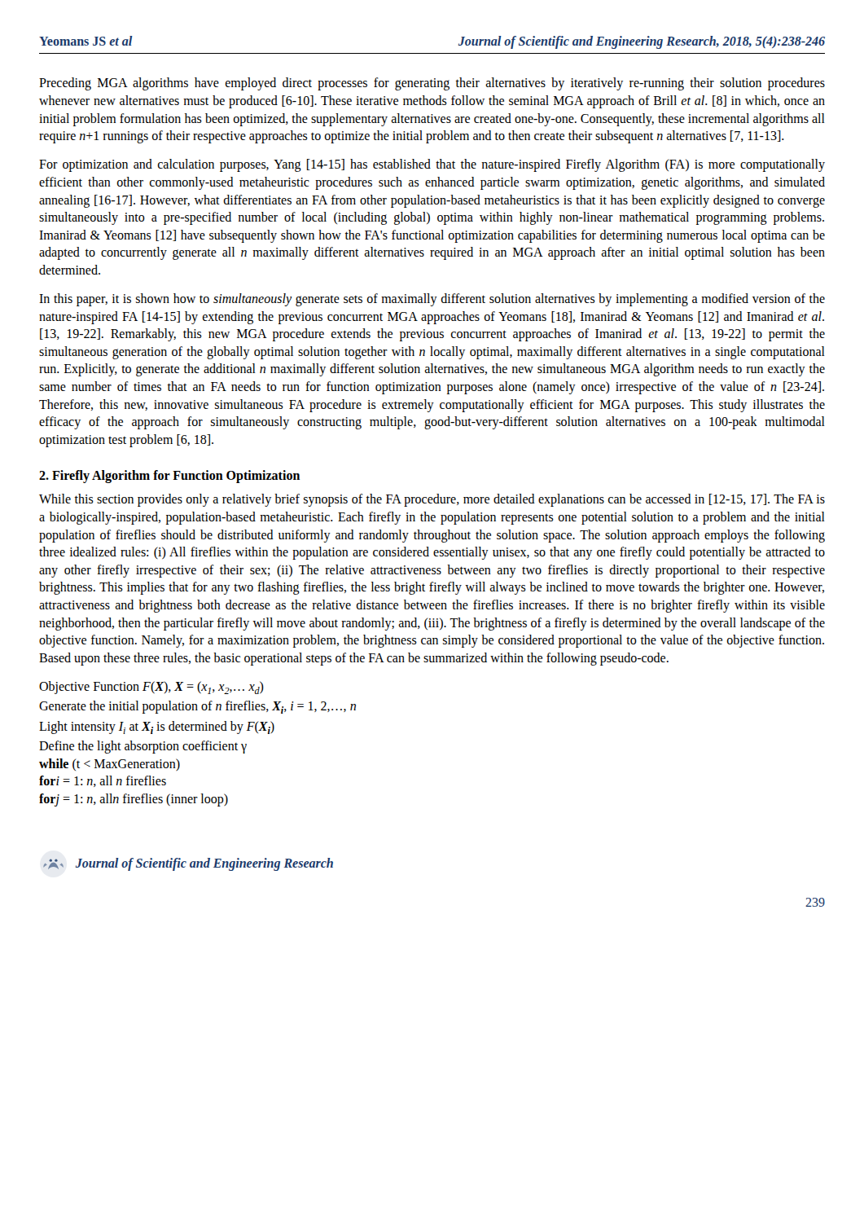Yeomans JS et al
Journal of Scientific and Engineering Research, 2018, 5(4):238-246
Preceding MGA algorithms have employed direct processes for generating their alternatives by iteratively re-running their solution procedures whenever new alternatives must be produced [6-10]. These iterative methods follow the seminal MGA approach of Brill et al. [8] in which, once an initial problem formulation has been optimized, the supplementary alternatives are created one-by-one. Consequently, these incremental algorithms all require n+1 runnings of their respective approaches to optimize the initial problem and to then create their subsequent n alternatives [7, 11-13].
For optimization and calculation purposes, Yang [14-15] has established that the nature-inspired Firefly Algorithm (FA) is more computationally efficient than other commonly-used metaheuristic procedures such as enhanced particle swarm optimization, genetic algorithms, and simulated annealing [16-17]. However, what differentiates an FA from other population-based metaheuristics is that it has been explicitly designed to converge simultaneously into a pre-specified number of local (including global) optima within highly non-linear mathematical programming problems. Imanirad & Yeomans [12] have subsequently shown how the FA's functional optimization capabilities for determining numerous local optima can be adapted to concurrently generate all n maximally different alternatives required in an MGA approach after an initial optimal solution has been determined.
In this paper, it is shown how to simultaneously generate sets of maximally different solution alternatives by implementing a modified version of the nature-inspired FA [14-15] by extending the previous concurrent MGA approaches of Yeomans [18], Imanirad & Yeomans [12] and Imanirad et al. [13, 19-22]. Remarkably, this new MGA procedure extends the previous concurrent approaches of Imanirad et al. [13, 19-22] to permit the simultaneous generation of the globally optimal solution together with n locally optimal, maximally different alternatives in a single computational run. Explicitly, to generate the additional n maximally different solution alternatives, the new simultaneous MGA algorithm needs to run exactly the same number of times that an FA needs to run for function optimization purposes alone (namely once) irrespective of the value of n [23-24]. Therefore, this new, innovative simultaneous FA procedure is extremely computationally efficient for MGA purposes. This study illustrates the efficacy of the approach for simultaneously constructing multiple, good-but-very-different solution alternatives on a 100-peak multimodal optimization test problem [6, 18].
2. Firefly Algorithm for Function Optimization
While this section provides only a relatively brief synopsis of the FA procedure, more detailed explanations can be accessed in [12-15, 17]. The FA is a biologically-inspired, population-based metaheuristic. Each firefly in the population represents one potential solution to a problem and the initial population of fireflies should be distributed uniformly and randomly throughout the solution space. The solution approach employs the following three idealized rules: (i) All fireflies within the population are considered essentially unisex, so that any one firefly could potentially be attracted to any other firefly irrespective of their sex; (ii) The relative attractiveness between any two fireflies is directly proportional to their respective brightness. This implies that for any two flashing fireflies, the less bright firefly will always be inclined to move towards the brighter one. However, attractiveness and brightness both decrease as the relative distance between the fireflies increases. If there is no brighter firefly within its visible neighborhood, then the particular firefly will move about randomly; and, (iii). The brightness of a firefly is determined by the overall landscape of the objective function. Namely, for a maximization problem, the brightness can simply be considered proportional to the value of the objective function. Based upon these three rules, the basic operational steps of the FA can be summarized within the following pseudo-code.
Objective Function F(X), X = (x1, x2,… xd)
Generate the initial population of n fireflies, Xi, i = 1, 2,…, n
Light intensity Ii at Xi is determined by F(Xi)
Define the light absorption coefficient γ
while (t < MaxGeneration)
for i = 1: n, all n fireflies
for j = 1: n, alln fireflies (inner loop)
Journal of Scientific and Engineering Research
239